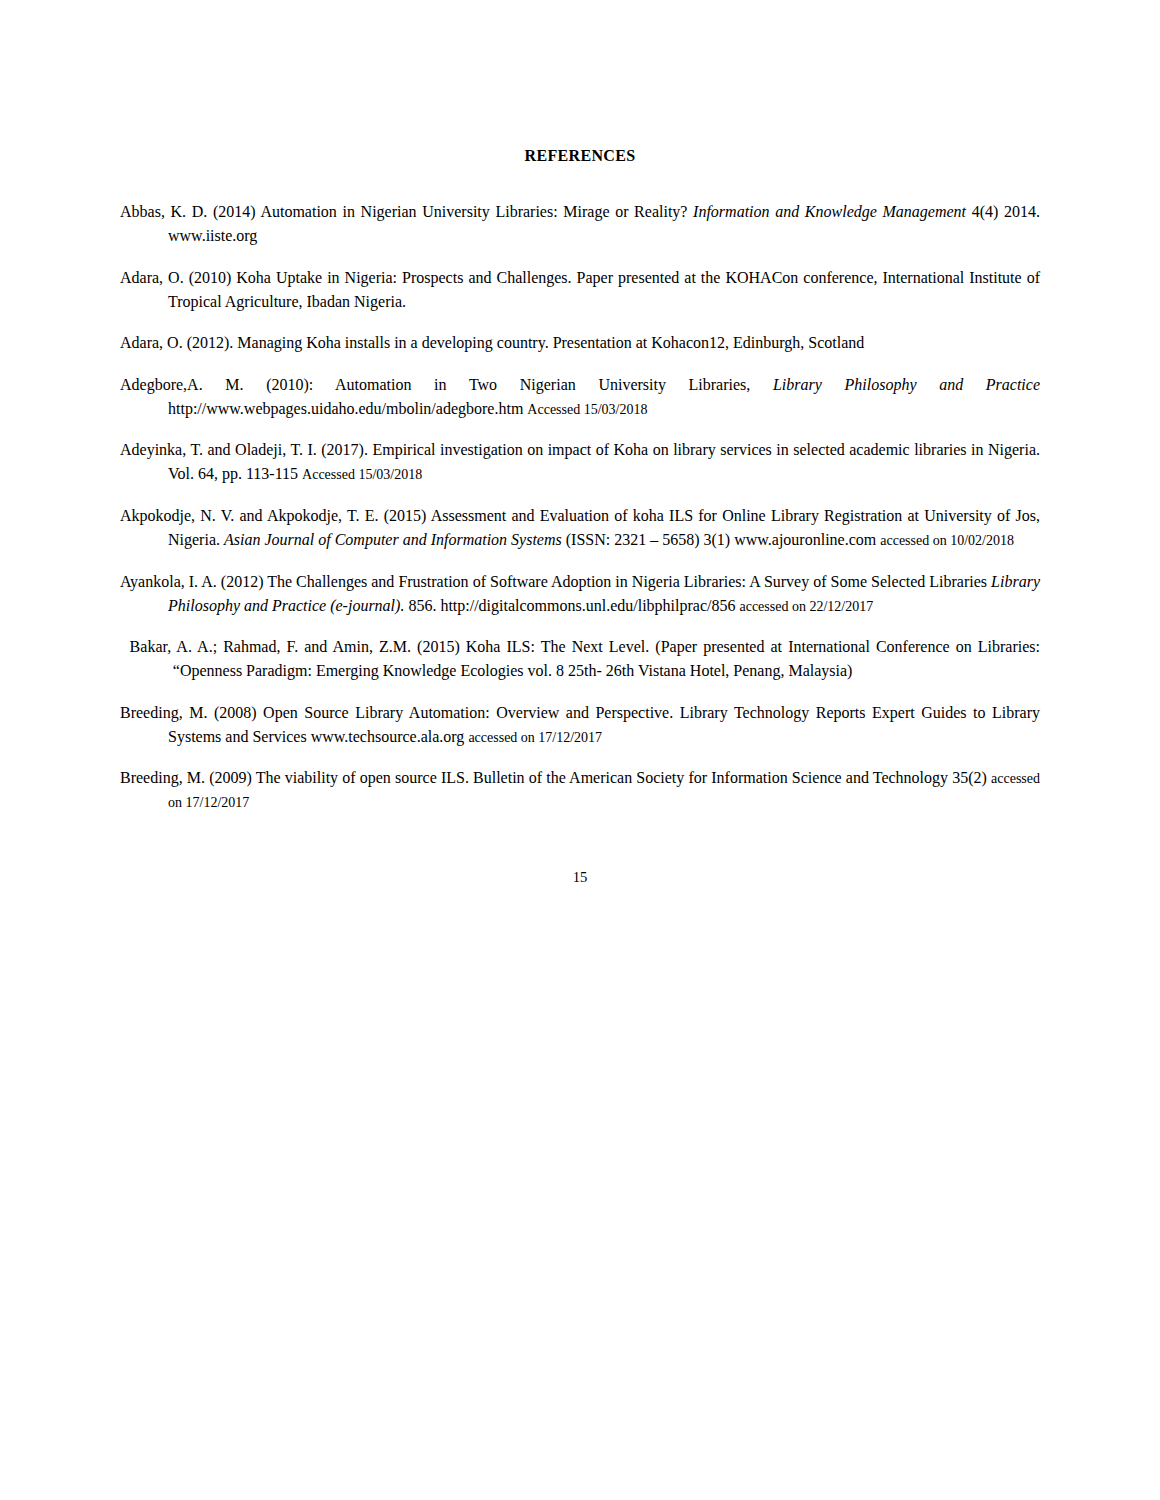REFERENCES
Abbas, K. D. (2014) Automation in Nigerian University Libraries: Mirage or Reality? Information and Knowledge Management 4(4) 2014. www.iiste.org
Adara, O. (2010) Koha Uptake in Nigeria: Prospects and Challenges. Paper presented at the KOHACon conference, International Institute of Tropical Agriculture, Ibadan Nigeria.
Adara, O. (2012). Managing Koha installs in a developing country. Presentation at Kohacon12, Edinburgh, Scotland
Adegbore,A. M. (2010): Automation in Two Nigerian University Libraries, Library Philosophy and Practice http://www.webpages.uidaho.edu/mbolin/adegbore.htm Accessed 15/03/2018
Adeyinka, T. and Oladeji, T. I. (2017). Empirical investigation on impact of Koha on library services in selected academic libraries in Nigeria. Vol. 64, pp. 113-115 Accessed 15/03/2018
Akpokodje, N. V. and Akpokodje, T. E. (2015) Assessment and Evaluation of koha ILS for Online Library Registration at University of Jos, Nigeria. Asian Journal of Computer and Information Systems (ISSN: 2321 – 5658) 3(1) www.ajouronline.com accessed on 10/02/2018
Ayankola, I. A. (2012) The Challenges and Frustration of Software Adoption in Nigeria Libraries: A Survey of Some Selected Libraries Library Philosophy and Practice (e-journal). 856. http://digitalcommons.unl.edu/libphilprac/856 accessed on 22/12/2017
Bakar, A. A.; Rahmad, F. and Amin, Z.M. (2015) Koha ILS: The Next Level. (Paper presented at International Conference on Libraries: “Openness Paradigm: Emerging Knowledge Ecologies vol. 8 25th- 26th Vistana Hotel, Penang, Malaysia)
Breeding, M. (2008) Open Source Library Automation: Overview and Perspective. Library Technology Reports Expert Guides to Library Systems and Services www.techsource.ala.org accessed on 17/12/2017
Breeding, M. (2009) The viability of open source ILS. Bulletin of the American Society for Information Science and Technology 35(2) accessed on 17/12/2017
15